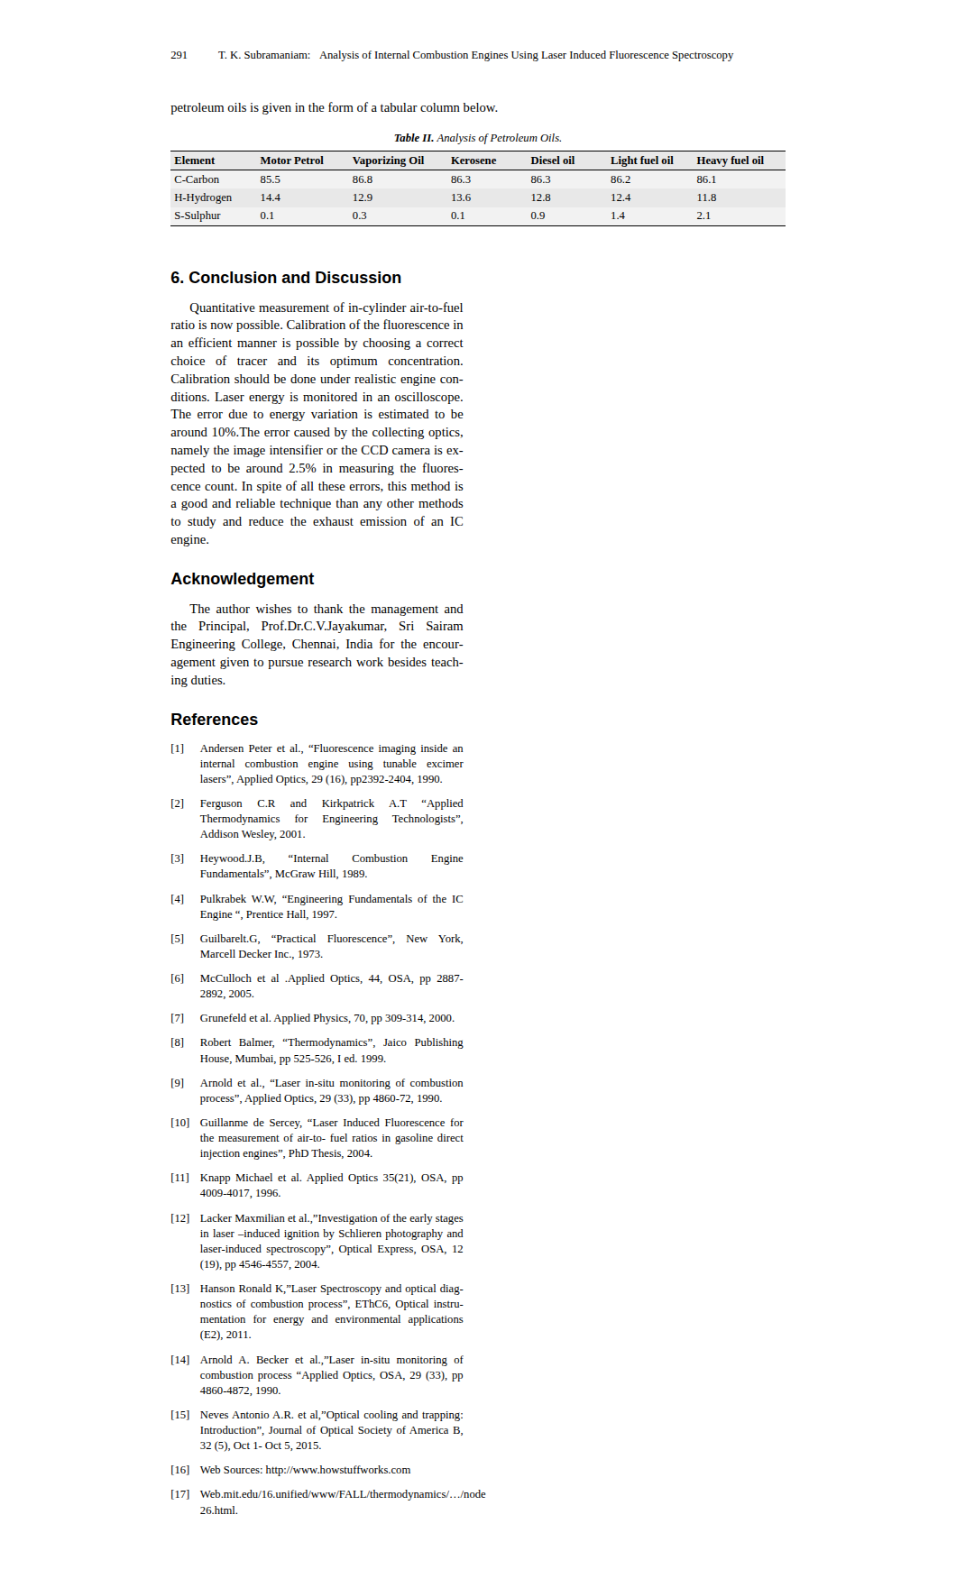291 T. K. Subramaniam: Analysis of Internal Combustion Engines Using Laser Induced Fluorescence Spectroscopy
petroleum oils is given in the form of a tabular column below.
Table II. Analysis of Petroleum Oils.
| Element | Motor Petrol | Vaporizing Oil | Kerosene | Diesel oil | Light fuel oil | Heavy fuel oil |
| --- | --- | --- | --- | --- | --- | --- |
| C-Carbon | 85.5 | 86.8 | 86.3 | 86.3 | 86.2 | 86.1 |
| H-Hydrogen | 14.4 | 12.9 | 13.6 | 12.8 | 12.4 | 11.8 |
| S-Sulphur | 0.1 | 0.3 | 0.1 | 0.9 | 1.4 | 2.1 |
6. Conclusion and Discussion
Quantitative measurement of in-cylinder air-to-fuel ratio is now possible. Calibration of the fluorescence in an efficient manner is possible by choosing a correct choice of tracer and its optimum concentration. Calibration should be done under realistic engine conditions. Laser energy is monitored in an oscilloscope. The error due to energy variation is estimated to be around 10%.The error caused by the collecting optics, namely the image intensifier or the CCD camera is expected to be around 2.5% in measuring the fluorescence count. In spite of all these errors, this method is a good and reliable technique than any other methods to study and reduce the exhaust emission of an IC engine.
Acknowledgement
The author wishes to thank the management and the Principal, Prof.Dr.C.V.Jayakumar, Sri Sairam Engineering College, Chennai, India for the encouragement given to pursue research work besides teaching duties.
References
[1] Andersen Peter et al., “Fluorescence imaging inside an internal combustion engine using tunable excimer lasers”, Applied Optics, 29 (16), pp2392-2404, 1990.
[2] Ferguson C.R and Kirkpatrick A.T “Applied Thermodynamics for Engineering Technologists”, Addison Wesley, 2001.
[3] Heywood.J.B, “Internal Combustion Engine Fundamentals”, McGraw Hill, 1989.
[4] Pulkrabek W.W, “Engineering Fundamentals of the IC Engine “, Prentice Hall, 1997.
[5] Guilbarelt.G, “Practical Fluorescence”, New York, Marcell Decker Inc., 1973.
[6] McCulloch et al .Applied Optics, 44, OSA, pp 2887-2892, 2005.
[7] Grunefeld et al. Applied Physics, 70, pp 309-314, 2000.
[8] Robert Balmer, “Thermodynamics”, Jaico Publishing House, Mumbai, pp 525-526, I ed. 1999.
[9] Arnold et al., “Laser in-situ monitoring of combustion process”, Applied Optics, 29 (33), pp 4860-72, 1990.
[10] Guillanme de Sercey, “Laser Induced Fluorescence for the measurement of air-to- fuel ratios in gasoline direct injection engines”, PhD Thesis, 2004.
[11] Knapp Michael et al. Applied Optics 35(21), OSA, pp 4009-4017, 1996.
[12] Lacker Maxmilian et al.,”Investigation of the early stages in laser –induced ignition by Schlieren photography and laser-induced spectroscopy”, Optical Express, OSA, 12 (19), pp 4546-4557, 2004.
[13] Hanson Ronald K,”Laser Spectroscopy and optical diagnostics of combustion process”, EThC6, Optical instrumentation for energy and environmental applications (E2), 2011.
[14] Arnold A. Becker et al.,”Laser in-situ monitoring of combustion process “Applied Optics, OSA, 29 (33), pp 4860-4872, 1990.
[15] Neves Antonio A.R. et al,”Optical cooling and trapping: Introduction”, Journal of Optical Society of America B, 32 (5), Oct 1- Oct 5, 2015.
[16] Web Sources: http://www.howstuffworks.com
[17] Web.mit.edu/16.unified/www/FALL/thermodynamics/…/node 26.html.